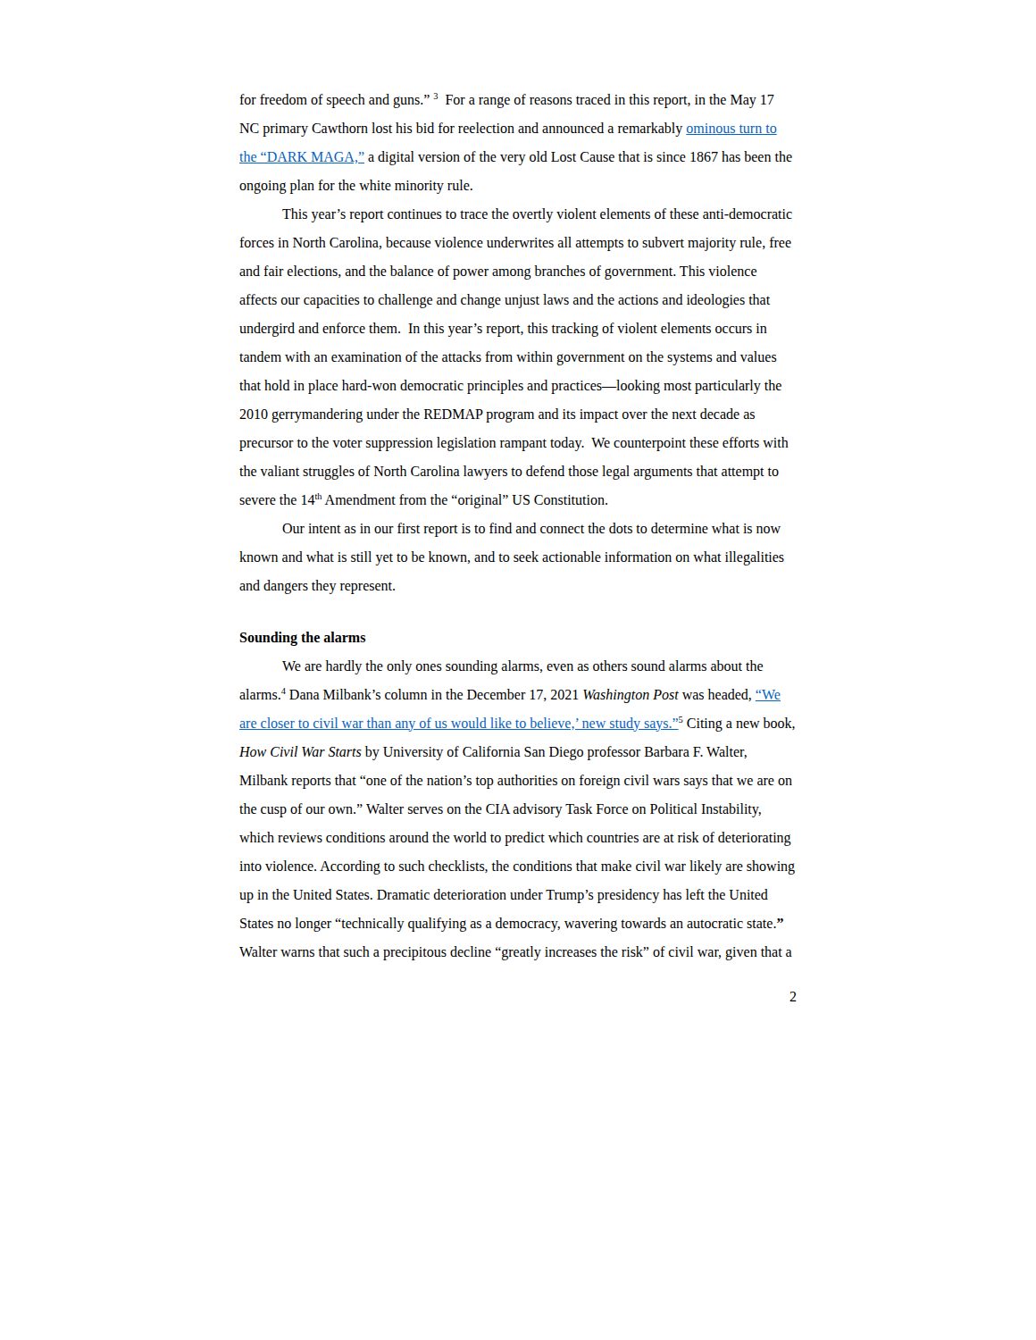for freedom of speech and guns.” 3 For a range of reasons traced in this report, in the May 17 NC primary Cawthorn lost his bid for reelection and announced a remarkably ominous turn to the “DARK MAGA,” a digital version of the very old Lost Cause that is since 1867 has been the ongoing plan for the white minority rule.
This year’s report continues to trace the overtly violent elements of these anti-democratic forces in North Carolina, because violence underwrites all attempts to subvert majority rule, free and fair elections, and the balance of power among branches of government. This violence affects our capacities to challenge and change unjust laws and the actions and ideologies that undergird and enforce them. In this year’s report, this tracking of violent elements occurs in tandem with an examination of the attacks from within government on the systems and values that hold in place hard-won democratic principles and practices—looking most particularly the 2010 gerrymandering under the REDMAP program and its impact over the next decade as precursor to the voter suppression legislation rampant today. We counterpoint these efforts with the valiant struggles of North Carolina lawyers to defend those legal arguments that attempt to severe the 14th Amendment from the “original” US Constitution.
Our intent as in our first report is to find and connect the dots to determine what is now known and what is still yet to be known, and to seek actionable information on what illegalities and dangers they represent.
Sounding the alarms
We are hardly the only ones sounding alarms, even as others sound alarms about the alarms.4 Dana Milbank’s column in the December 17, 2021 Washington Post was headed, “We are closer to civil war than any of us would like to believe,’ new study says.”5 Citing a new book, How Civil War Starts by University of California San Diego professor Barbara F. Walter, Milbank reports that “one of the nation’s top authorities on foreign civil wars says that we are on the cusp of our own.” Walter serves on the CIA advisory Task Force on Political Instability, which reviews conditions around the world to predict which countries are at risk of deteriorating into violence. According to such checklists, the conditions that make civil war likely are showing up in the United States. Dramatic deterioration under Trump’s presidency has left the United States no longer “technically qualifying as a democracy, wavering towards an autocratic state.” Walter warns that such a precipitous decline “greatly increases the risk” of civil war, given that a
2